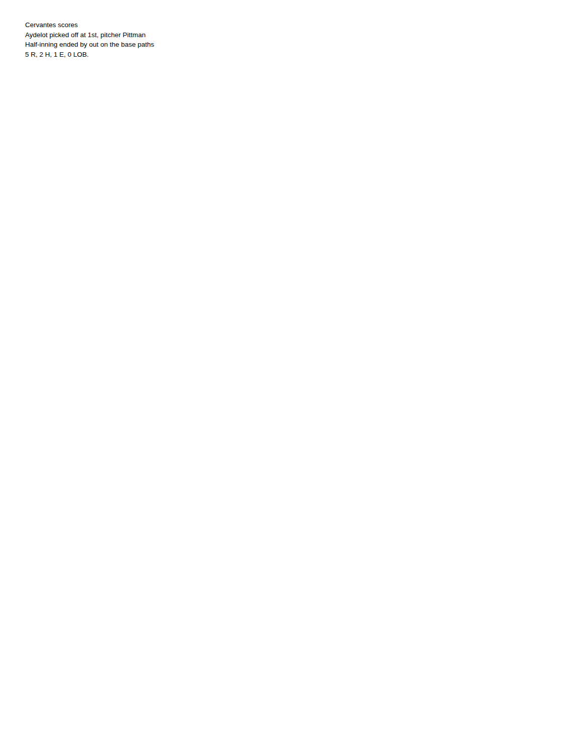Cervantes scores
Aydelot picked off at 1st, pitcher Pittman
Half-inning ended by out on the base paths
5 R, 2 H, 1 E, 0 LOB.